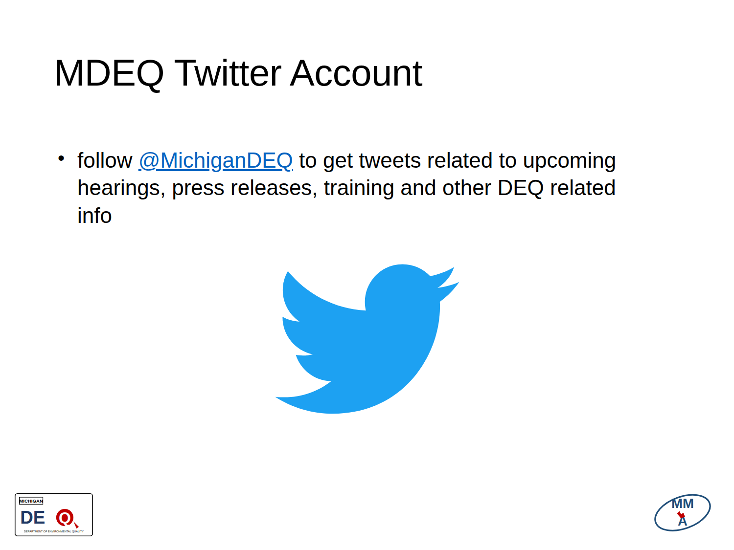MDEQ Twitter Account
follow @MichiganDEQ to get tweets related to upcoming hearings, press releases, training and other DEQ related info
MICHIGAN DE Q DEPARTMENT OF ENVIRONMENTAL QUALITY MM A